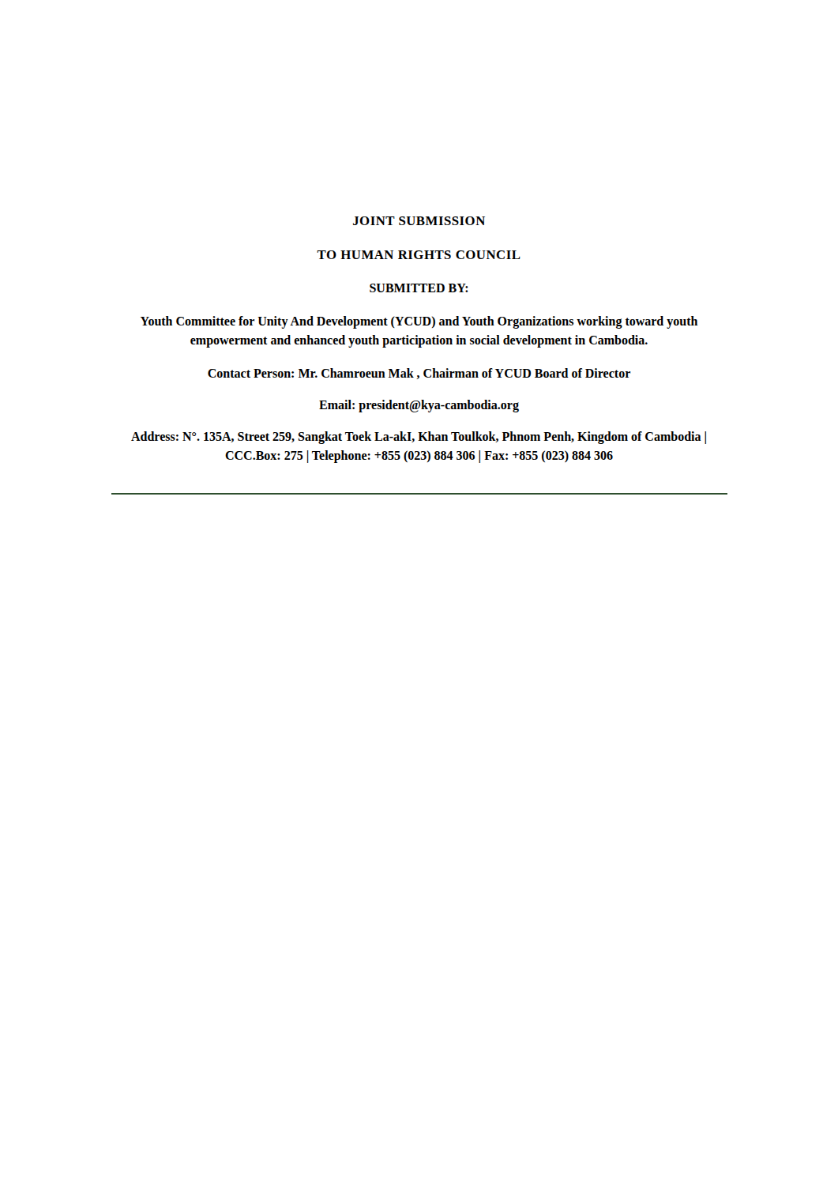JOINT SUBMISSION
TO HUMAN RIGHTS COUNCIL
SUBMITTED BY:
Youth Committee for Unity And Development (YCUD) and Youth Organizations working toward youth empowerment and enhanced youth participation in social development in Cambodia.
Contact Person: Mr. Chamroeun Mak , Chairman of YCUD Board of Director
Email: president@kya-cambodia.org
Address: N°. 135A, Street 259, Sangkat Toek La-akI, Khan Toulkok, Phnom Penh, Kingdom of Cambodia | CCC.Box: 275 | Telephone: +855 (023) 884 306 | Fax: +855 (023) 884 306